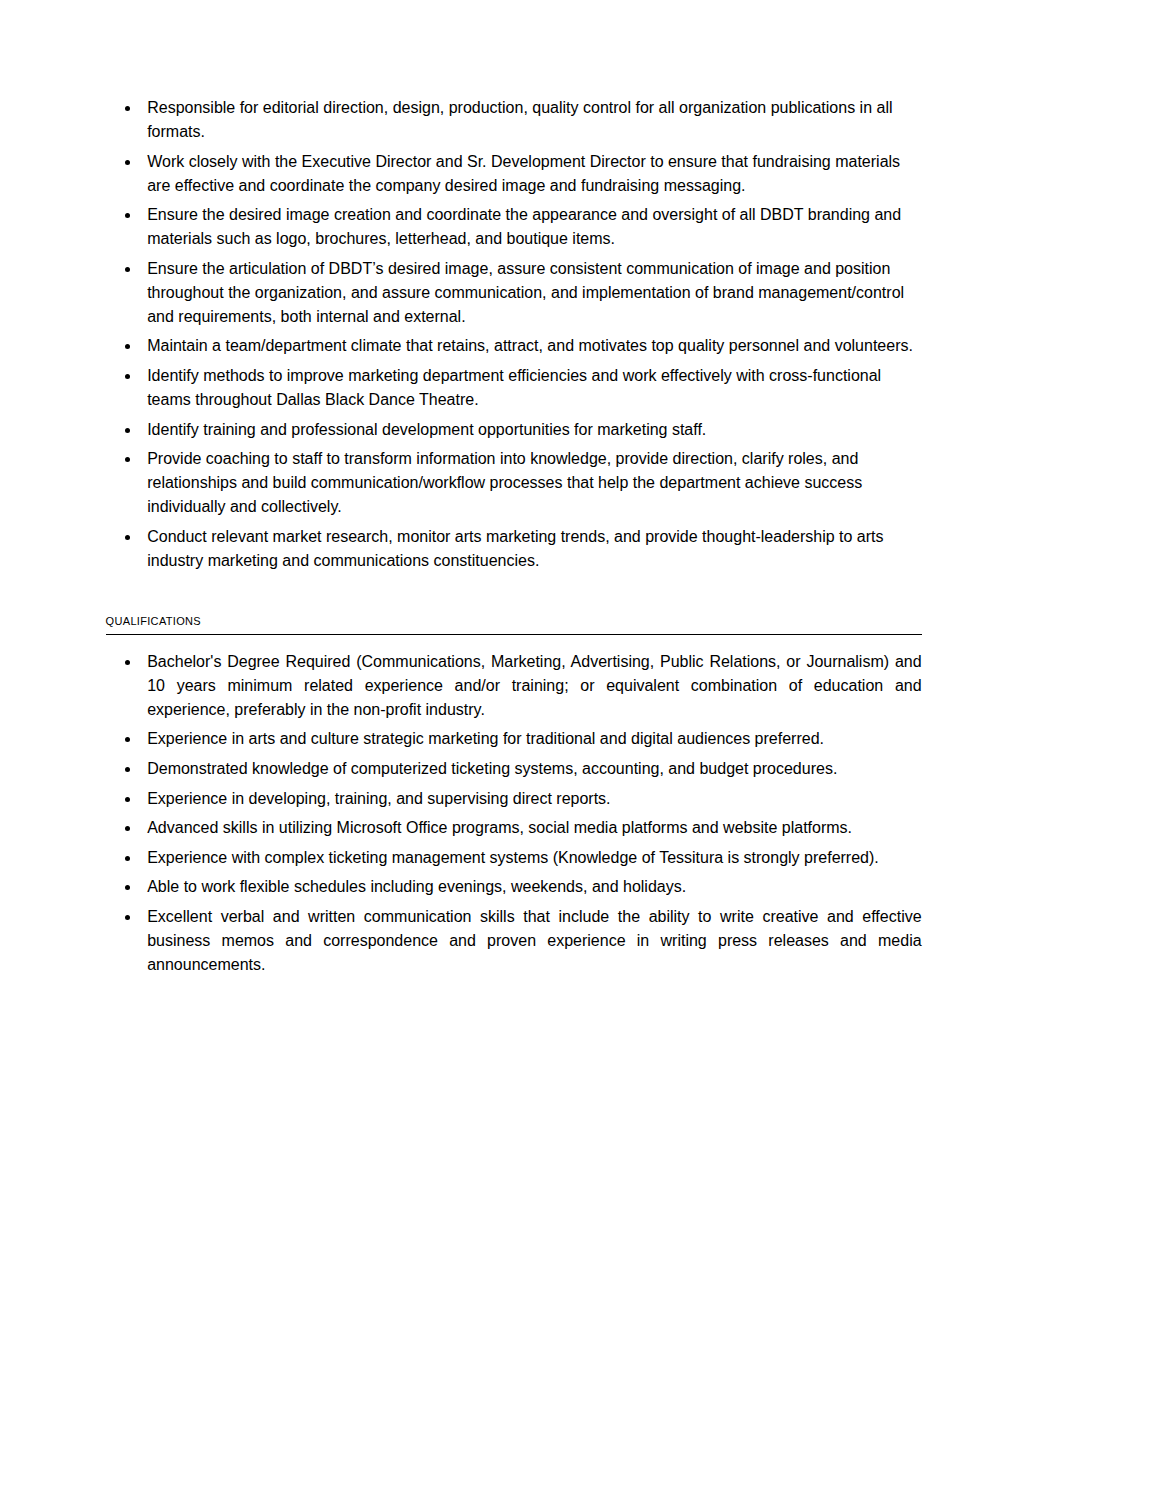Responsible for editorial direction, design, production, quality control for all organization publications in all formats.
Work closely with the Executive Director and Sr. Development Director to ensure that fundraising materials are effective and coordinate the company desired image and fundraising messaging.
Ensure the desired image creation and coordinate the appearance and oversight of all DBDT branding and materials such as logo, brochures, letterhead, and boutique items.
Ensure the articulation of DBDT’s desired image, assure consistent communication of image and position throughout the organization, and assure communication, and implementation of brand management/control and requirements, both internal and external.
Maintain a team/department climate that retains, attract, and motivates top quality personnel and volunteers.
Identify methods to improve marketing department efficiencies and work effectively with cross-functional teams throughout Dallas Black Dance Theatre.
Identify training and professional development opportunities for marketing staff.
Provide coaching to staff to transform information into knowledge, provide direction, clarify roles, and relationships and build communication/workflow processes that help the department achieve success individually and collectively.
Conduct relevant market research, monitor arts marketing trends, and provide thought-leadership to arts industry marketing and communications constituencies.
Qualifications
Bachelor's Degree Required (Communications, Marketing, Advertising, Public Relations, or Journalism) and 10 years minimum related experience and/or training; or equivalent combination of education and experience, preferably in the non-profit industry.
Experience in arts and culture strategic marketing for traditional and digital audiences preferred.
Demonstrated knowledge of computerized ticketing systems, accounting, and budget procedures.
Experience in developing, training, and supervising direct reports.
Advanced skills in utilizing Microsoft Office programs, social media platforms and website platforms.
Experience with complex ticketing management systems (Knowledge of Tessitura is strongly preferred).
Able to work flexible schedules including evenings, weekends, and holidays.
Excellent verbal and written communication skills that include the ability to write creative and effective business memos and correspondence and proven experience in writing press releases and media announcements.